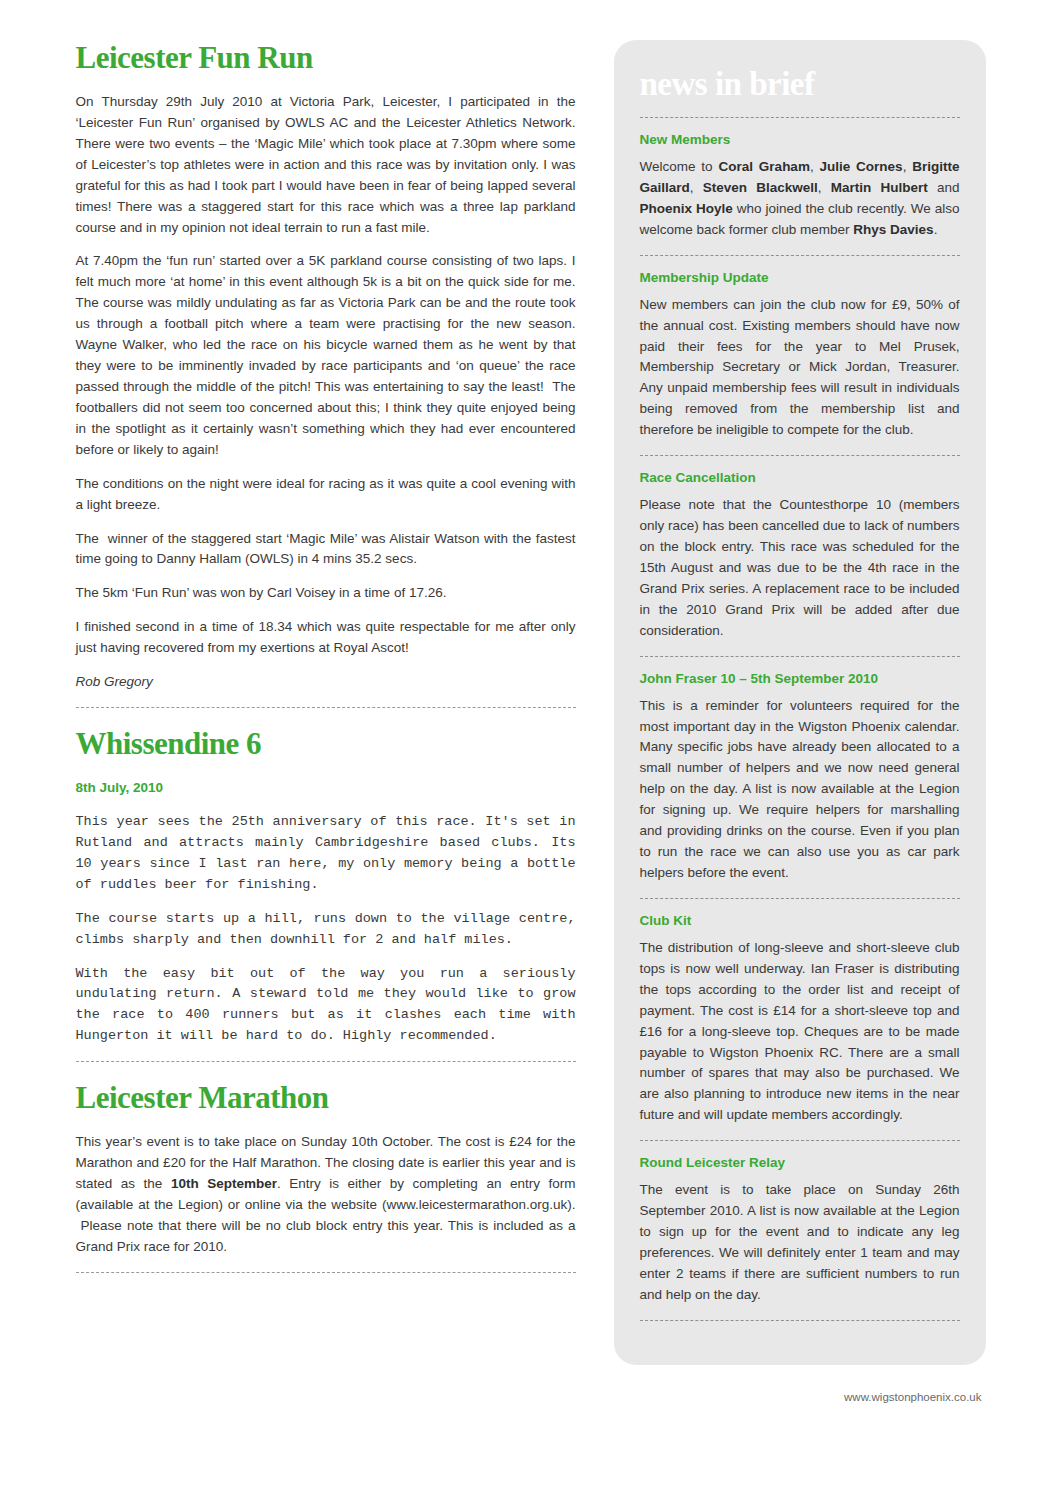Leicester Fun Run
On Thursday 29th July 2010 at Victoria Park, Leicester, I participated in the ‘Leicester Fun Run’ organised by OWLS AC and the Leicester Athletics Network. There were two events – the ‘Magic Mile’ which took place at 7.30pm where some of Leicester’s top athletes were in action and this race was by invitation only. I was grateful for this as had I took part I would have been in fear of being lapped several times! There was a staggered start for this race which was a three lap parkland course and in my opinion not ideal terrain to run a fast mile.
At 7.40pm the ‘fun run’ started over a 5K parkland course consisting of two laps. I felt much more ‘at home’ in this event although 5k is a bit on the quick side for me. The course was mildly undulating as far as Victoria Park can be and the route took us through a football pitch where a team were practising for the new season. Wayne Walker, who led the race on his bicycle warned them as he went by that they were to be imminently invaded by race participants and ‘on queue’ the race passed through the middle of the pitch! This was entertaining to say the least! The footballers did not seem too concerned about this; I think they quite enjoyed being in the spotlight as it certainly wasn’t something which they had ever encountered before or likely to again!
The conditions on the night were ideal for racing as it was quite a cool evening with a light breeze.
The winner of the staggered start ‘Magic Mile’ was Alistair Watson with the fastest time going to Danny Hallam (OWLS) in 4 mins 35.2 secs.
The 5km ‘Fun Run’ was won by Carl Voisey in a time of 17.26.
I finished second in a time of 18.34 which was quite respectable for me after only just having recovered from my exertions at Royal Ascot!
Rob Gregory
Whissendine 6
8th July, 2010
This year sees the 25th anniversary of this race. It's set in Rutland and attracts mainly Cambridgeshire based clubs. Its 10 years since I last ran here, my only memory being a bottle of ruddles beer for finishing.
The course starts up a hill, runs down to the village centre, climbs sharply and then downhill for 2 and half miles.
With the easy bit out of the way you run a seriously undulating return. A steward told me they would like to grow the race to 400 runners but as it clashes each time with Hungerton it will be hard to do. Highly recommended.
Leicester Marathon
This year’s event is to take place on Sunday 10th October. The cost is £24 for the Marathon and £20 for the Half Marathon. The closing date is earlier this year and is stated as the 10th September. Entry is either by completing an entry form (available at the Legion) or online via the website (www.leicestermarathon.org.uk). Please note that there will be no club block entry this year. This is included as a Grand Prix race for 2010.
news in brief
New Members
Welcome to Coral Graham, Julie Cornes, Brigitte Gaillard, Steven Blackwell, Martin Hulbert and Phoenix Hoyle who joined the club recently. We also welcome back former club member Rhys Davies.
Membership Update
New members can join the club now for £9, 50% of the annual cost. Existing members should have now paid their fees for the year to Mel Prusek, Membership Secretary or Mick Jordan, Treasurer. Any unpaid membership fees will result in individuals being removed from the membership list and therefore be ineligible to compete for the club.
Race Cancellation
Please note that the Countesthorpe 10 (members only race) has been cancelled due to lack of numbers on the block entry. This race was scheduled for the 15th August and was due to be the 4th race in the Grand Prix series. A replacement race to be included in the 2010 Grand Prix will be added after due consideration.
John Fraser 10 – 5th September 2010
This is a reminder for volunteers required for the most important day in the Wigston Phoenix calendar. Many specific jobs have already been allocated to a small number of helpers and we now need general help on the day. A list is now available at the Legion for signing up. We require helpers for marshalling and providing drinks on the course. Even if you plan to run the race we can also use you as car park helpers before the event.
Club Kit
The distribution of long-sleeve and short-sleeve club tops is now well underway. Ian Fraser is distributing the tops according to the order list and receipt of payment. The cost is £14 for a short-sleeve top and £16 for a long-sleeve top. Cheques are to be made payable to Wigston Phoenix RC. There are a small number of spares that may also be purchased. We are also planning to introduce new items in the near future and will update members accordingly.
Round Leicester Relay
The event is to take place on Sunday 26th September 2010. A list is now available at the Legion to sign up for the event and to indicate any leg preferences. We will definitely enter 1 team and may enter 2 teams if there are sufficient numbers to run and help on the day.
www.wigstonphoenix.co.uk